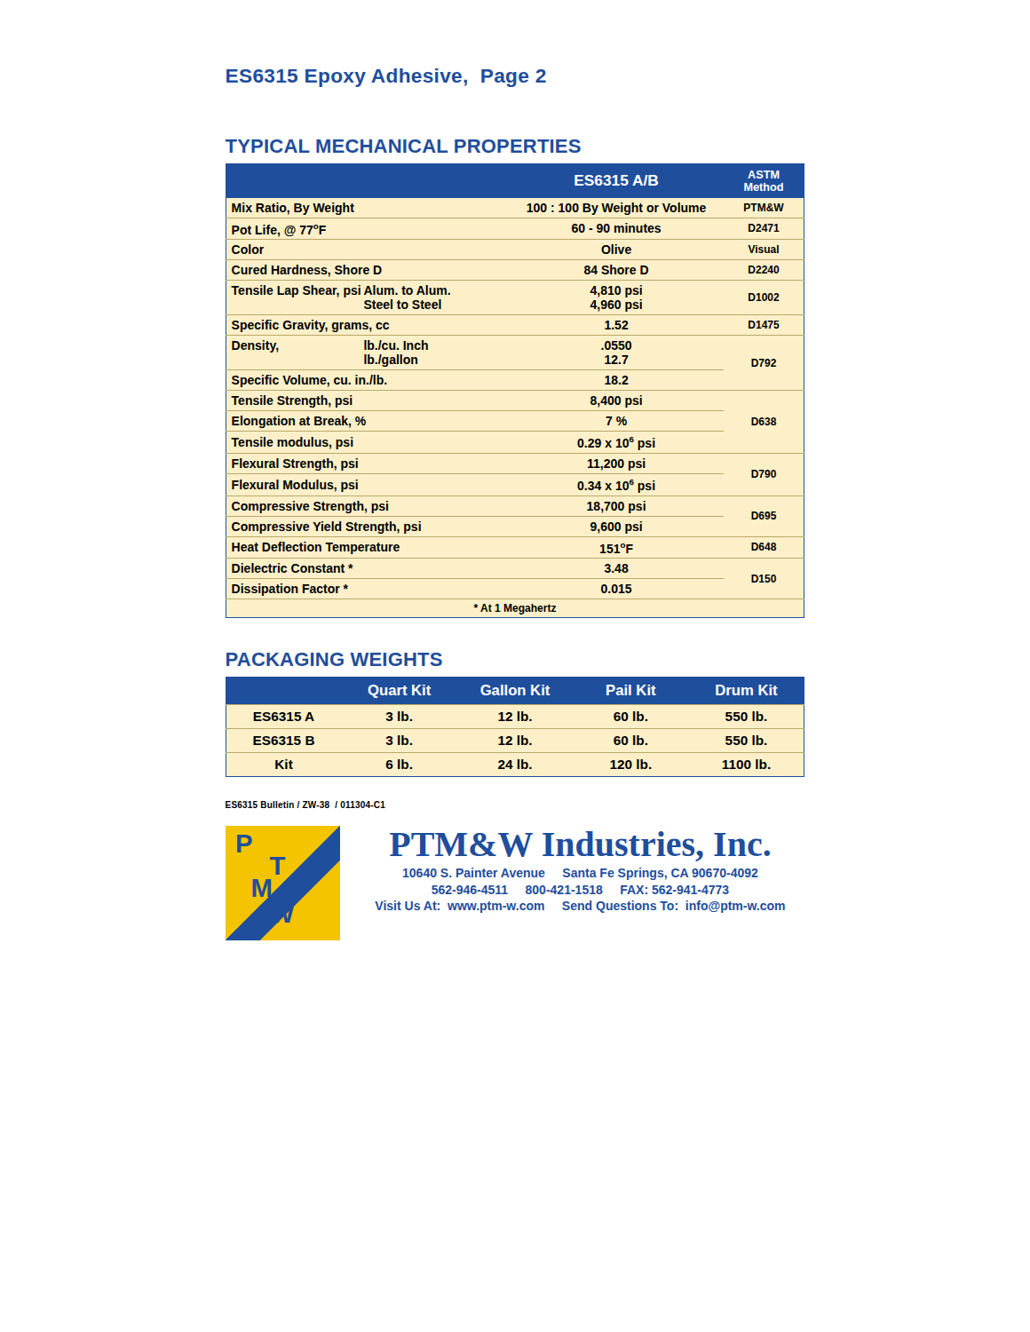ES6315 Epoxy Adhesive, Page 2
TYPICAL MECHANICAL PROPERTIES
| | ES6315 A/B | ASTM Method |
| Mix Ratio, By Weight | 100 : 100 By Weight or Volume | PTM&W |
| Pot Life, @ 77 o F | 60 - 90 minutes | D2471 |
| Color | Olive | Visual |
| Cured Hardness, Shore D | 84 Shore D | D2240 |
| Tensile Lap Shear, psi Alum. to Alum. Steel to Steel | 4,810 psi 4,960 psi | D1002 |
| Specific Gravity, grams, cc | 1.52 | D1475 |
| Density, lb./cu. Inch lb./gallon | .0550 12.7 | D792 |
| Specific Volume, cu. in./lb. | 18.2 |
| Tensile Strength, psi | 8,400 psi | D638 |
| Elongation at Break, % | 7 % |
| Tensile modulus, psi | 0.29 x 10 6 psi |
| Flexural Strength, psi | 11,200 psi | D790 |
| Flexural Modulus, psi | 0.34 x 10 6 psi |
| Compressive Strength, psi | 18,700 psi | D695 |
| Compressive Yield Strength, psi | 9,600 psi |
| Heat Deflection Temperature | 151 o F | D648 |
| Dielectric Constant * | 3.48 | D150 |
| Dissipation Factor * | 0.015 |
| * At 1 Megahertz |
PACKAGING WEIGHTS
| | Quart Kit | Gallon Kit | Pail Kit | Drum Kit |
| ES6315 A | 3 lb. | 12 lb. | 60 lb. | 550 lb. |
| ES6315 B | 3 lb. | 12 lb. | 60 lb. | 550 lb. |
| Kit | 6 lb. | 24 lb. | 120 lb. | 1100 lb. |
ES6315 Bulletin / ZW-38 / 011304-C1
P T M & W
PTM&W Industries, Inc.
10640 S. Painter Avenue Santa Fe Springs, CA 90670-4092
562-946-4511 800-421-1518 FAX: 562-941-4773
Visit Us At: www.ptm-w.com Send Questions To: info@ptm-w.com